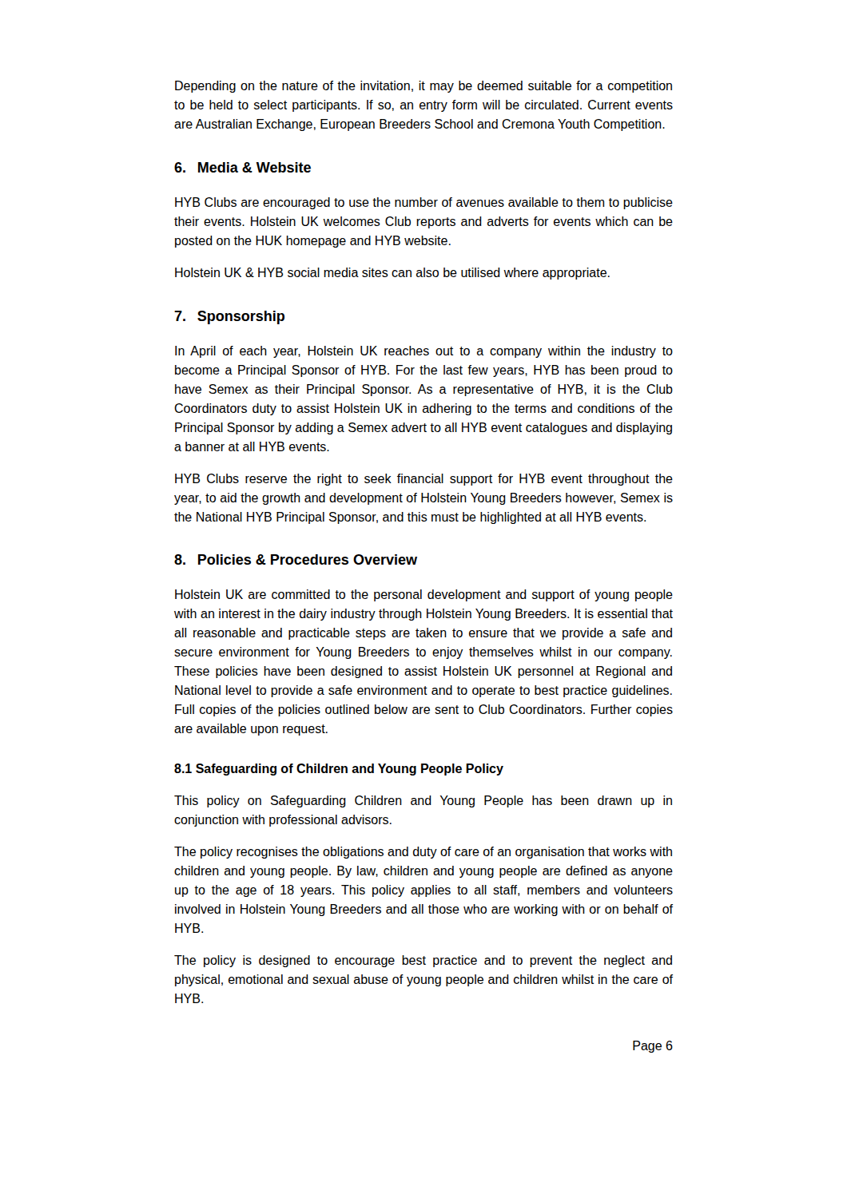Depending on the nature of the invitation, it may be deemed suitable for a competition to be held to select participants. If so, an entry form will be circulated. Current events are Australian Exchange, European Breeders School and Cremona Youth Competition.
6. Media & Website
HYB Clubs are encouraged to use the number of avenues available to them to publicise their events. Holstein UK welcomes Club reports and adverts for events which can be posted on the HUK homepage and HYB website.
Holstein UK & HYB social media sites can also be utilised where appropriate.
7. Sponsorship
In April of each year, Holstein UK reaches out to a company within the industry to become a Principal Sponsor of HYB. For the last few years, HYB has been proud to have Semex as their Principal Sponsor. As a representative of HYB, it is the Club Coordinators duty to assist Holstein UK in adhering to the terms and conditions of the Principal Sponsor by adding a Semex advert to all HYB event catalogues and displaying a banner at all HYB events.
HYB Clubs reserve the right to seek financial support for HYB event throughout the year, to aid the growth and development of Holstein Young Breeders however, Semex is the National HYB Principal Sponsor, and this must be highlighted at all HYB events.
8. Policies & Procedures Overview
Holstein UK are committed to the personal development and support of young people with an interest in the dairy industry through Holstein Young Breeders. It is essential that all reasonable and practicable steps are taken to ensure that we provide a safe and secure environment for Young Breeders to enjoy themselves whilst in our company. These policies have been designed to assist Holstein UK personnel at Regional and National level to provide a safe environment and to operate to best practice guidelines. Full copies of the policies outlined below are sent to Club Coordinators. Further copies are available upon request.
8.1 Safeguarding of Children and Young People Policy
This policy on Safeguarding Children and Young People has been drawn up in conjunction with professional advisors.
The policy recognises the obligations and duty of care of an organisation that works with children and young people. By law, children and young people are defined as anyone up to the age of 18 years. This policy applies to all staff, members and volunteers involved in Holstein Young Breeders and all those who are working with or on behalf of HYB.
The policy is designed to encourage best practice and to prevent the neglect and physical, emotional and sexual abuse of young people and children whilst in the care of HYB.
Page 6